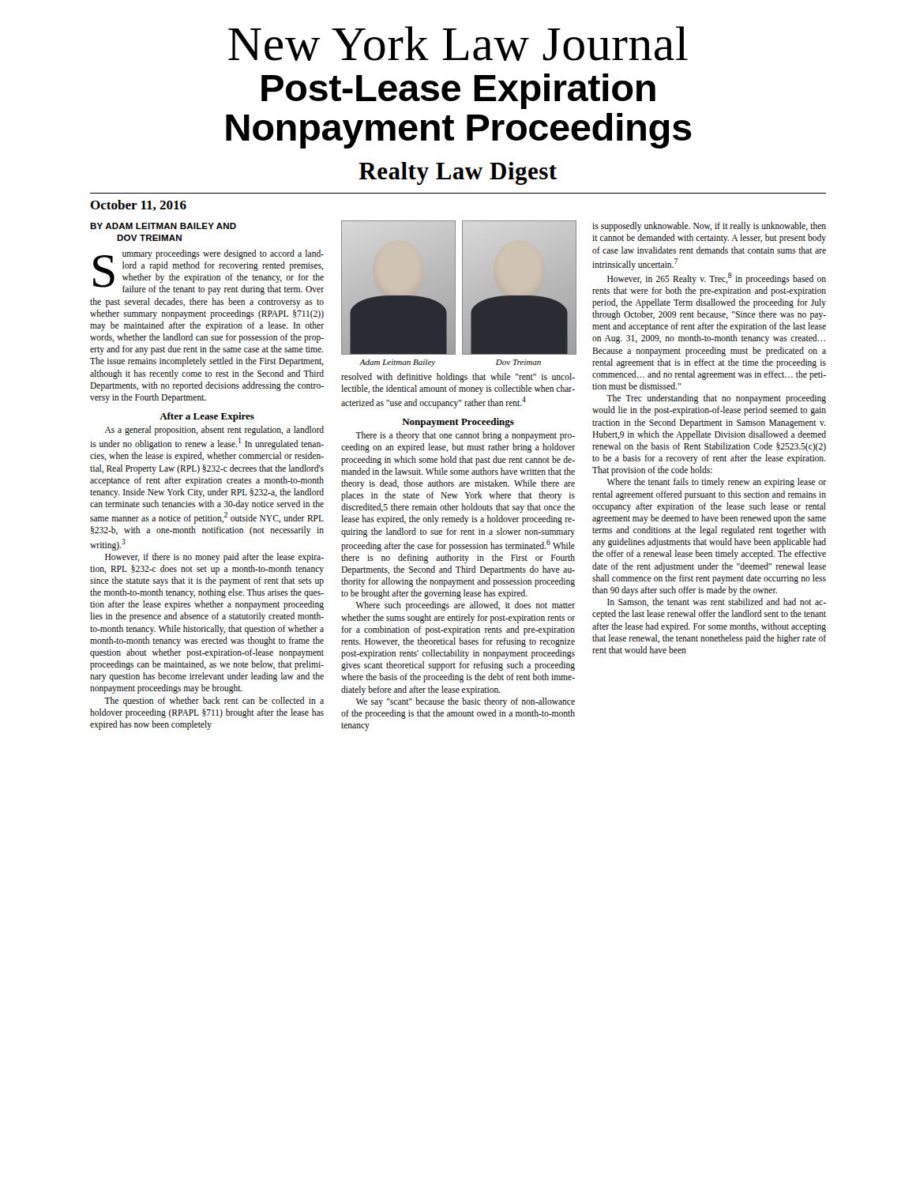New York Law Journal
Post-Lease Expiration
Nonpayment Proceedings
Realty Law Digest
October 11, 2016
By Adam Leitman Bailey and Dov Treiman
Summary proceedings were designed to accord a landlord a rapid method for recovering rented premises, whether by the expiration of the tenancy, or for the failure of the tenant to pay rent during that term. Over the past several decades, there has been a controversy as to whether summary nonpayment proceedings (RPAPL §711(2)) may be maintained after the expiration of a lease. In other words, whether the landlord can sue for possession of the property and for any past due rent in the same case at the same time. The issue remains incompletely settled in the First Department, although it has recently come to rest in the Second and Third Departments, with no reported decisions addressing the controversy in the Fourth Department.
After a Lease Expires
As a general proposition, absent rent regulation, a landlord is under no obligation to renew a lease.1 In unregulated tenancies, when the lease is expired, whether commercial or residential, Real Property Law (RPL) §232-c decrees that the landlord's acceptance of rent after expiration creates a month-to-month tenancy. Inside New York City, under RPL §232-a, the landlord can terminate such tenancies with a 30-day notice served in the same manner as a notice of petition,2 outside NYC, under RPL §232-b, with a one-month notification (not necessarily in writing).3
However, if there is no money paid after the lease expiration, RPL §232-c does not set up a month-to-month tenancy since the statute says that it is the payment of rent that sets up the month-to-month tenancy, nothing else. Thus arises the question after the lease expires whether a nonpayment proceeding lies in the presence and absence of a statutorily created month-to-month tenancy. While historically, that question of whether a month-to-month tenancy was erected was thought to frame the question about whether post-expiration-of-lease nonpayment proceedings can be maintained, as we note below, that preliminary question has become irrelevant under leading law and the nonpayment proceedings may be brought.
The question of whether back rent can be collected in a holdover proceeding (RPAPL §711) brought after the lease has expired has now been completely
Adam Leitman Bailey
Dov Treiman
resolved with definitive holdings that while "rent" is uncollectible, the identical amount of money is collectible when characterized as "use and occupancy" rather than rent.4
Nonpayment Proceedings
There is a theory that one cannot bring a nonpayment proceeding on an expired lease, but must rather bring a holdover proceeding in which some hold that past due rent cannot be demanded in the lawsuit. While some authors have written that the theory is dead, those authors are mistaken. While there are places in the state of New York where that theory is discredited,5 there remain other holdouts that say that once the lease has expired, the only remedy is a holdover proceeding requiring the landlord to sue for rent in a slower non-summary proceeding after the case for possession has terminated.6 While there is no defining authority in the First or Fourth Departments, the Second and Third Departments do have authority for allowing the nonpayment and possession proceeding to be brought after the governing lease has expired.
Where such proceedings are allowed, it does not matter whether the sums sought are entirely for post-expiration rents or for a combination of post-expiration rents and pre-expiration rents. However, the theoretical bases for refusing to recognize post-expiration rents' collectability in nonpayment proceedings gives scant theoretical support for refusing such a proceeding where the basis of the proceeding is the debt of rent both immediately before and after the lease expiration.
We say "scant" because the basic theory of non-allowance of the proceeding is that the amount owed in a month-to-month tenancy
is supposedly unknowable. Now, if it really is unknowable, then it cannot be demanded with certainty. A lesser, but present body of case law invalidates rent demands that contain sums that are intrinsically uncertain.7
However, in 265 Realty v. Trec,8 in proceedings based on rents that were for both the pre-expiration and post-expiration period, the Appellate Term disallowed the proceeding for July through October, 2009 rent because, "Since there was no payment and acceptance of rent after the expiration of the last lease on Aug. 31, 2009, no month-to-month tenancy was created… Because a nonpayment proceeding must be predicated on a rental agreement that is in effect at the time the proceeding is commenced… and no rental agreement was in effect… the petition must be dismissed."
The Trec understanding that no nonpayment proceeding would lie in the post-expiration-of-lease period seemed to gain traction in the Second Department in Samson Management v. Hubert,9 in which the Appellate Division disallowed a deemed renewal on the basis of Rent Stabilization Code §2523.5(c)(2) to be a basis for a recovery of rent after the lease expiration. That provision of the code holds:
Where the tenant fails to timely renew an expiring lease or rental agreement offered pursuant to this section and remains in occupancy after expiration of the lease such lease or rental agreement may be deemed to have been renewed upon the same terms and conditions at the legal regulated rent together with any guidelines adjustments that would have been applicable had the offer of a renewal lease been timely accepted. The effective date of the rent adjustment under the "deemed" renewal lease shall commence on the first rent payment date occurring no less than 90 days after such offer is made by the owner.
In Samson, the tenant was rent stabilized and had not accepted the last lease renewal offer the landlord sent to the tenant after the lease had expired. For some months, without accepting that lease renewal, the tenant nonetheless paid the higher rate of rent that would have been